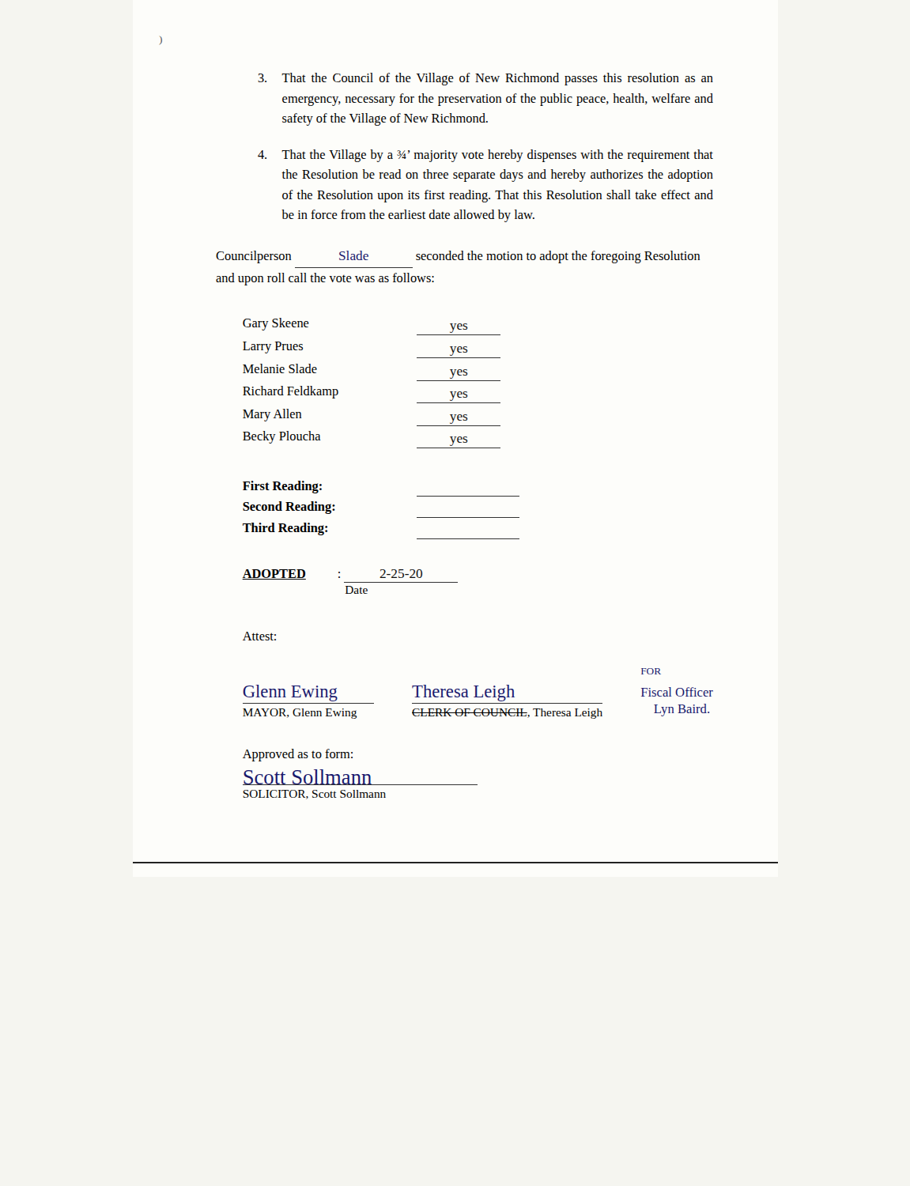)
3. That the Council of the Village of New Richmond passes this resolution as an emergency, necessary for the preservation of the public peace, health, welfare and safety of the Village of New Richmond.
4. That the Village by a ¾’ majority vote hereby dispenses with the requirement that the Resolution be read on three separate days and hereby authorizes the adoption of the Resolution upon its first reading. That this Resolution shall take effect and be in force from the earliest date allowed by law.
Councilperson Slade seconded the motion to adopt the foregoing Resolution and upon roll call the vote was as follows:
| Gary Skeene | yes |
| Larry Prues | yes |
| Melanie Slade | yes |
| Richard Feldkamp | yes |
| Mary Allen | yes |
| Becky Ploucha | yes |
| First Reading: | |
| Second Reading: | |
| Third Reading: | |
ADOPTED: 2-25-20 Date
Attest:
Glenn Ewing
MAYOR, Glenn Ewing
Theresa Leigh
CLERK OF COUNCIL, Theresa Leigh
FOR
Fiscal Officer
Lyn Baird.
Approved as to form:
Scott Sollmann
SOLICITOR, Scott Sollmann